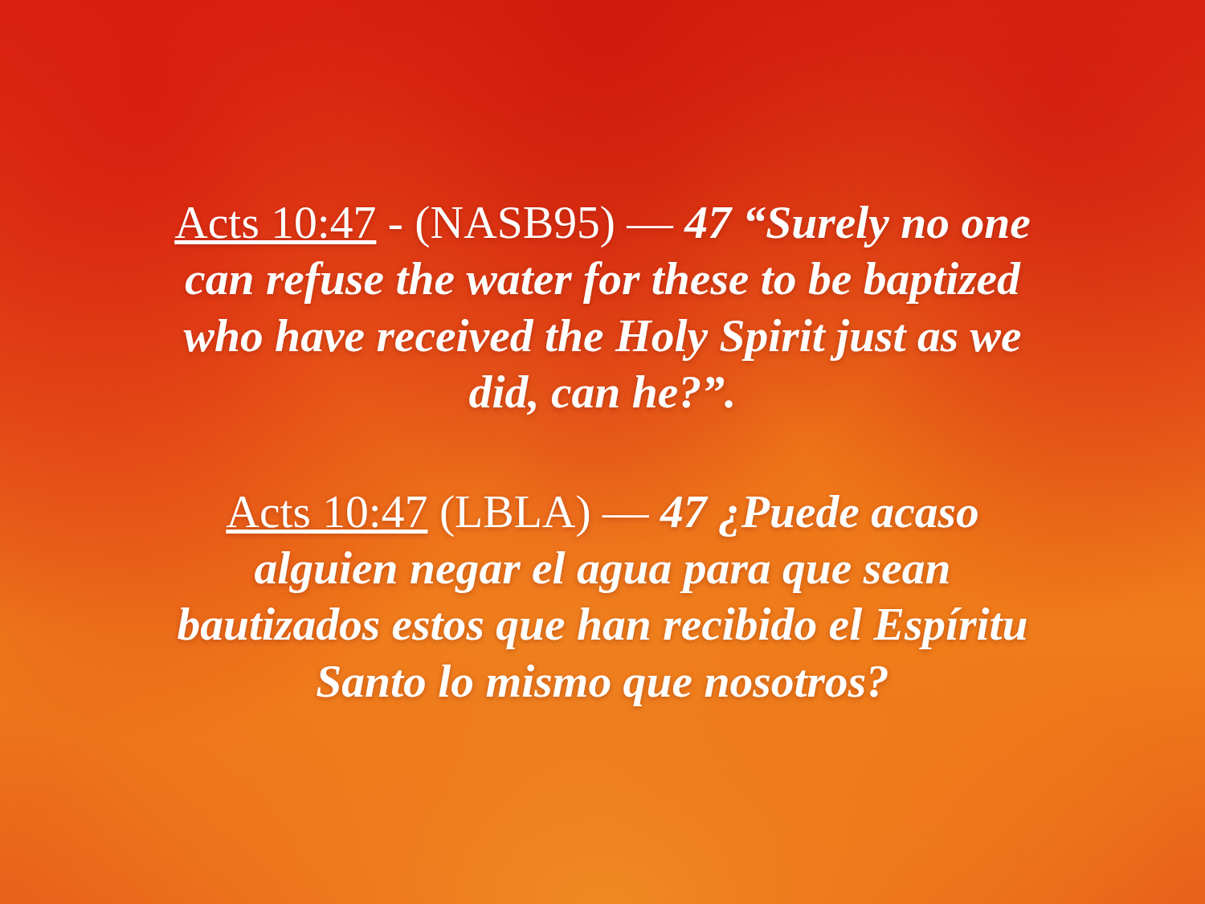Acts 10:47 - (NASB95) — 47 “Surely no one can refuse the water for these to be baptized who have received the Holy Spirit just as we did, can he?”.
Acts 10:47 (LBLA) — 47 ¿Puede acaso alguien negar el agua para que sean bautizados estos que han recibido el Espíritu Santo lo mismo que nosotros?